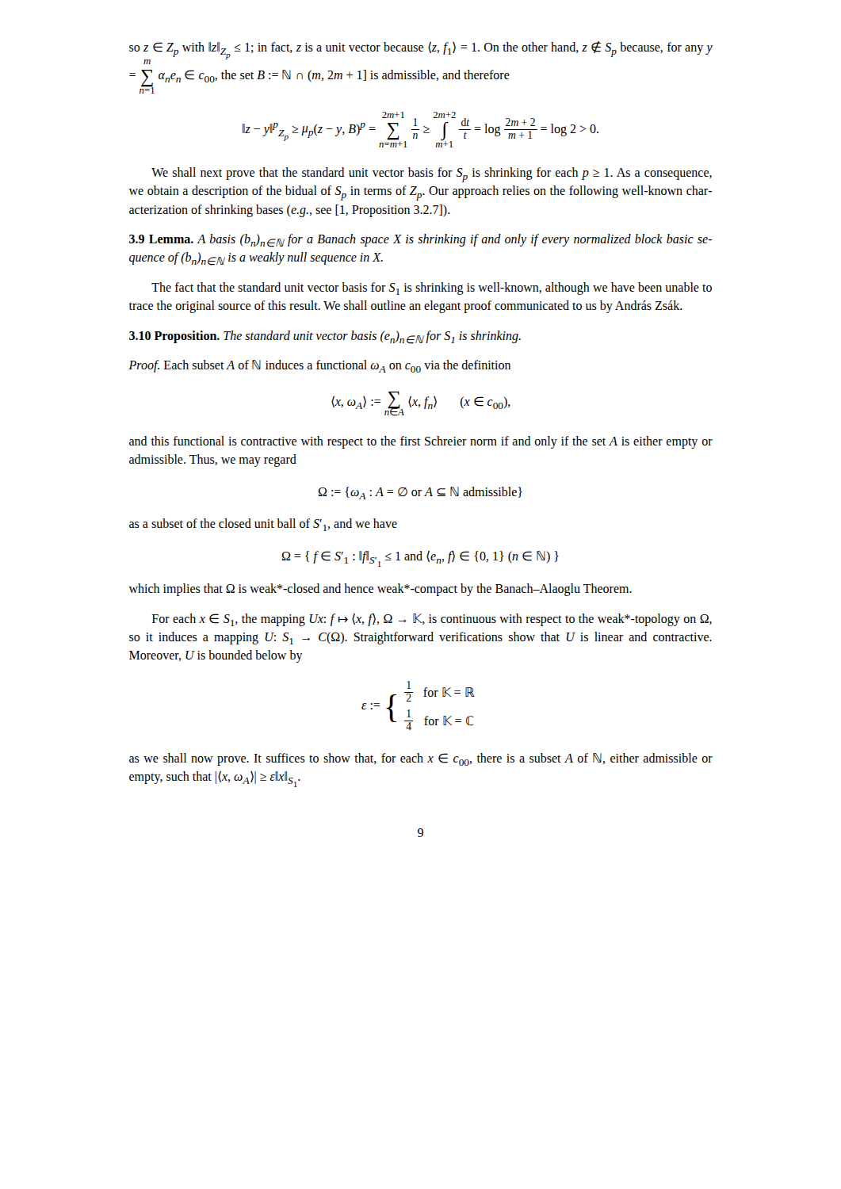so z ∈ Zp with ‖z‖Zp ≤ 1; in fact, z is a unit vector because ⟨z, f1⟩ = 1. On the other hand, z ∉ Sp because, for any y = m∑n=1 αnen ∈ c00, the set B := ℕ ∩ (m, 2m + 1] is admissible, and therefore
‖z − y‖pZp ≥ μp(z − y, B)p = 2m+1∑n=m+1 1 n ≥ 2m+2∫m+1 dt t = log 2m + 2 m + 1 = log 2 > 0.
We shall next prove that the standard unit vector basis for Sp is shrinking for each p ≥ 1. As a consequence, we obtain a description of the bidual of Sp in terms of Zp. Our approach relies on the following well-known characterization of shrinking bases (e.g., see [1, Proposition 3.2.7]).
3.9 Lemma. A basis (bn)n∈ℕ for a Banach space X is shrinking if and only if every normalized block basic sequence of (bn)n∈ℕ is a weakly null sequence in X.
The fact that the standard unit vector basis for S1 is shrinking is well-known, although we have been unable to trace the original source of this result. We shall outline an elegant proof communicated to us by András Zsák.
3.10 Proposition. The standard unit vector basis (en)n∈ℕ for S1 is shrinking.
Proof. Each subset A of ℕ induces a functional ωA on c00 via the definition
⟨x, ωA⟩ := ∑n∈A ⟨x, fn⟩ (x ∈ c00),
and this functional is contractive with respect to the first Schreier norm if and only if the set A is either empty or admissible. Thus, we may regard
Ω := {ωA : A = ∅ or A ⊆ ℕ admissible}
as a subset of the closed unit ball of S′1, and we have
Ω = { f ∈ S′1 : ‖f‖S′1 ≤ 1 and ⟨en, f⟩ ∈ {0, 1} (n ∈ ℕ) }
which implies that Ω is weak*-closed and hence weak*-compact by the Banach–Alaoglu Theorem.
For each x ∈ S1, the mapping Ux: f ↦ ⟨x, f⟩, Ω → 𝕂, is continuous with respect to the weak*-topology on Ω, so it induces a mapping U: S1 → C(Ω). Straightforward verifications show that U is linear and contractive. Moreover, U is bounded below by
ε := {
| 1 2 | for 𝕂 = ℝ |
| 1 4 | for 𝕂 = ℂ |
as we shall now prove. It suffices to show that, for each x ∈ c00, there is a subset A of ℕ, either admissible or empty, such that |⟨x, ωA⟩| ≥ ε‖x‖S1.
9